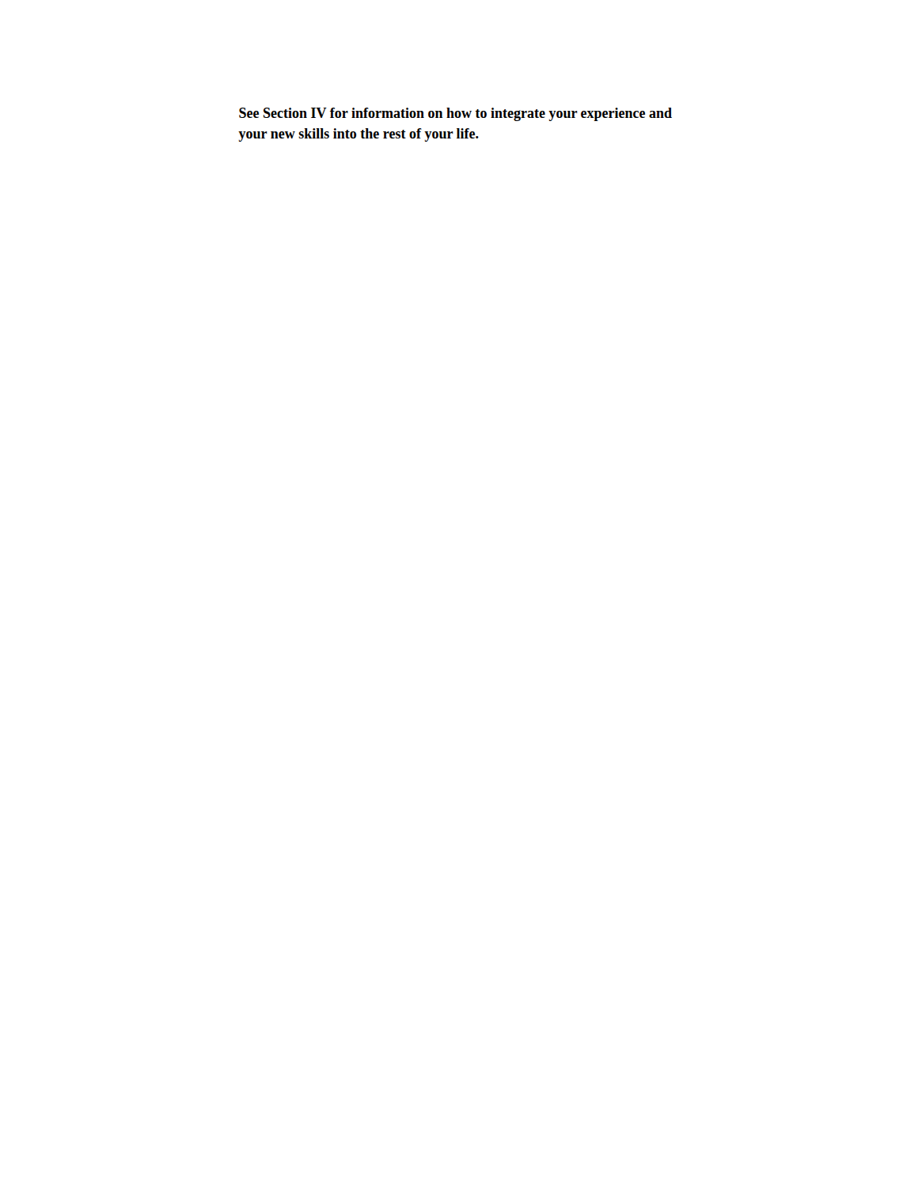See Section IV for information on how to integrate your experience and your new skills into the rest of your life.